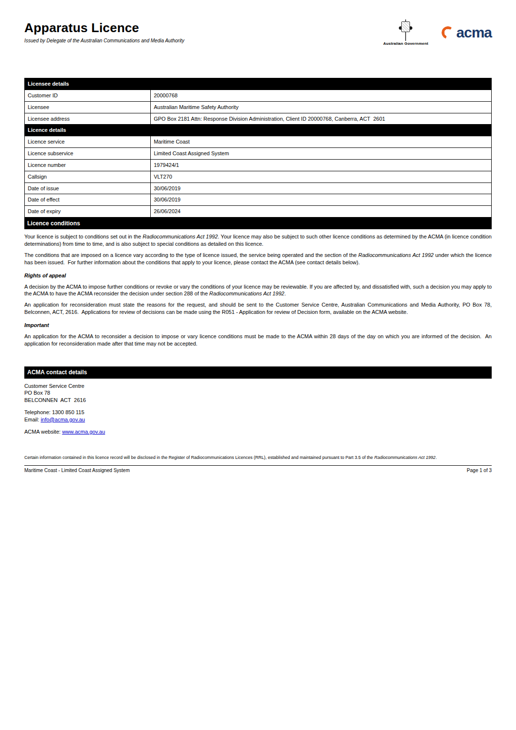Apparatus Licence
Issued by Delegate of the Australian Communications and Media Authority
Australian Government
acma
| Licensee details |
| Customer ID | 20000768 |
| Licensee | Australian Maritime Safety Authority |
| Licensee address | GPO Box 2181 Attn: Response Division Administration, Client ID 20000768, Canberra, ACT 2601 |
| Licence details |
| Licence service | Maritime Coast |
| Licence subservice | Limited Coast Assigned System |
| Licence number | 1979424/1 |
| Callsign | VLT270 |
| Date of issue | 30/06/2019 |
| Date of effect | 30/06/2019 |
| Date of expiry | 26/06/2024 |
Licence conditions
Your licence is subject to conditions set out in the Radiocommunications Act 1992. Your licence may also be subject to such other licence conditions as determined by the ACMA (in licence condition determinations) from time to time, and is also subject to special conditions as detailed on this licence.
The conditions that are imposed on a licence vary according to the type of licence issued, the service being operated and the section of the Radiocommunications Act 1992 under which the licence has been issued. For further information about the conditions that apply to your licence, please contact the ACMA (see contact details below).
Rights of appeal
A decision by the ACMA to impose further conditions or revoke or vary the conditions of your licence may be reviewable. If you are affected by, and dissatisfied with, such a decision you may apply to the ACMA to have the ACMA reconsider the decision under section 288 of the Radiocommunications Act 1992.
An application for reconsideration must state the reasons for the request, and should be sent to the Customer Service Centre, Australian Communications and Media Authority, PO Box 78, Belconnen, ACT, 2616. Applications for review of decisions can be made using the R051 - Application for review of Decision form, available on the ACMA website.
Important
An application for the ACMA to reconsider a decision to impose or vary licence conditions must be made to the ACMA within 28 days of the day on which you are informed of the decision. An application for reconsideration made after that time may not be accepted.
ACMA contact details
Customer Service Centre
PO Box 78
BELCONNEN ACT 2616
Telephone: 1300 850 115
Email: info@acma.gov.au
ACMA website: www.acma.gov.au
Certain information contained in this licence record will be disclosed in the Register of Radiocommunications Licences (RRL), established and maintained pursuant to Part 3.5 of the Radiocommunications Act 1992.
Maritime Coast - Limited Coast Assigned System Page 1 of 3